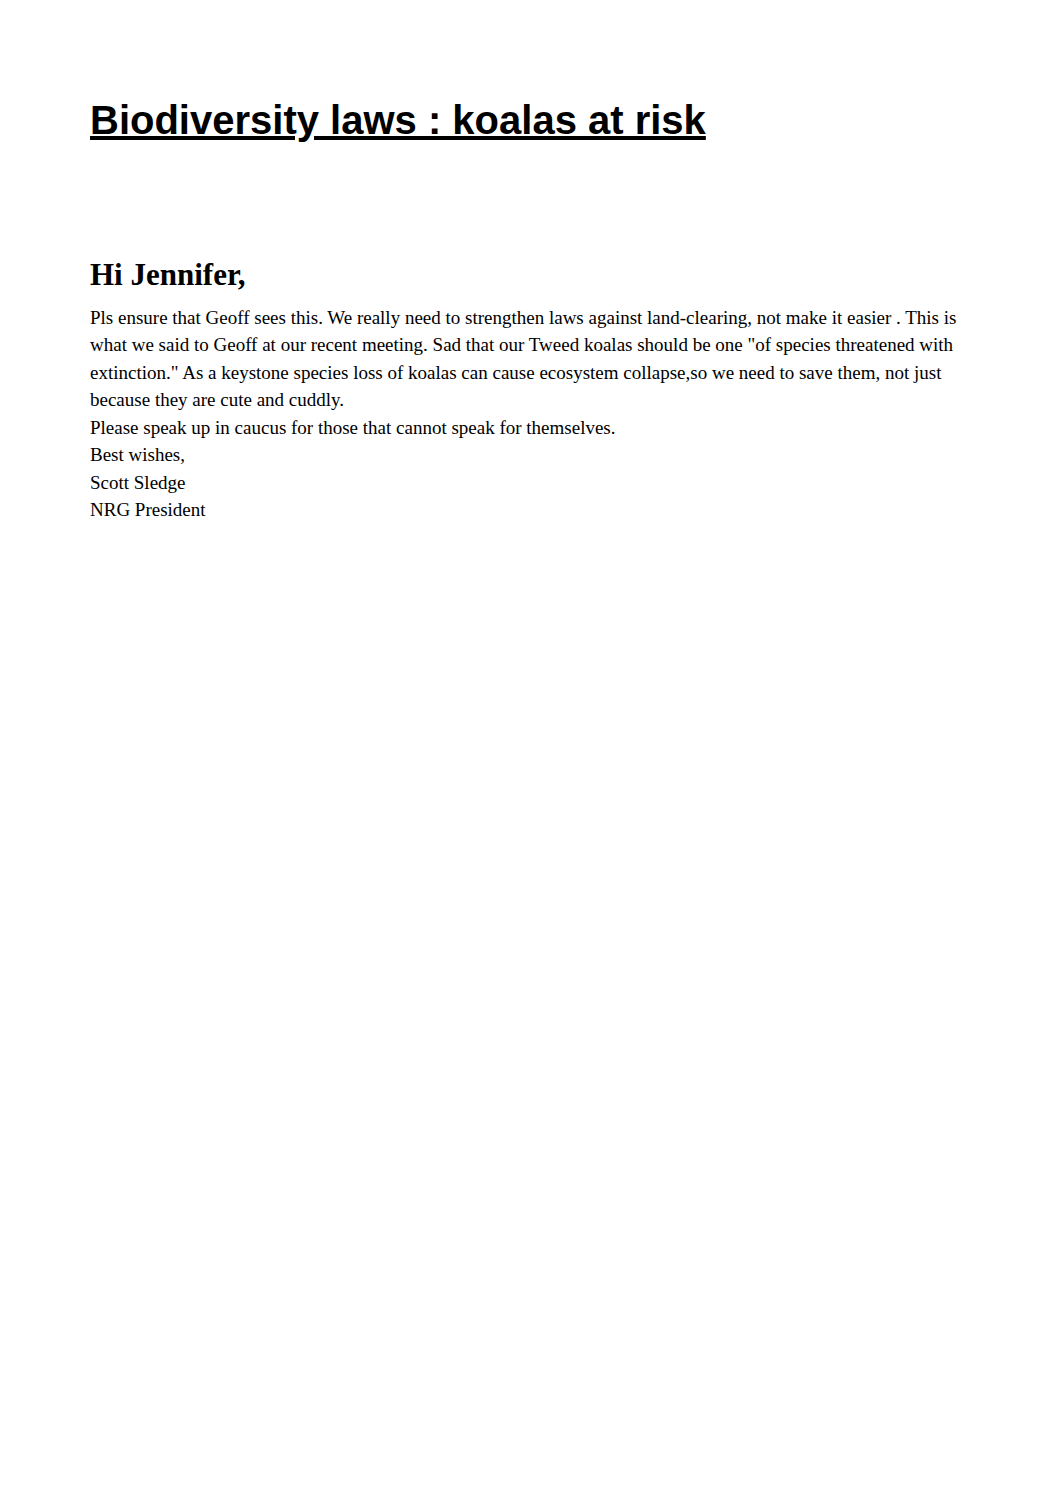Biodiversity laws : koalas at risk
Hi Jennifer,
Pls ensure that Geoff sees this. We really need to strengthen laws against land-clearing, not make it easier . This is what we said to Geoff at our recent meeting. Sad that our Tweed koalas should be one "of species threatened with extinction." As a keystone species loss of koalas can cause ecosystem collapse,so we need to save them, not just because they are cute and cuddly.
Please speak up in caucus for those that cannot speak for themselves.
Best wishes,
Scott Sledge
NRG President